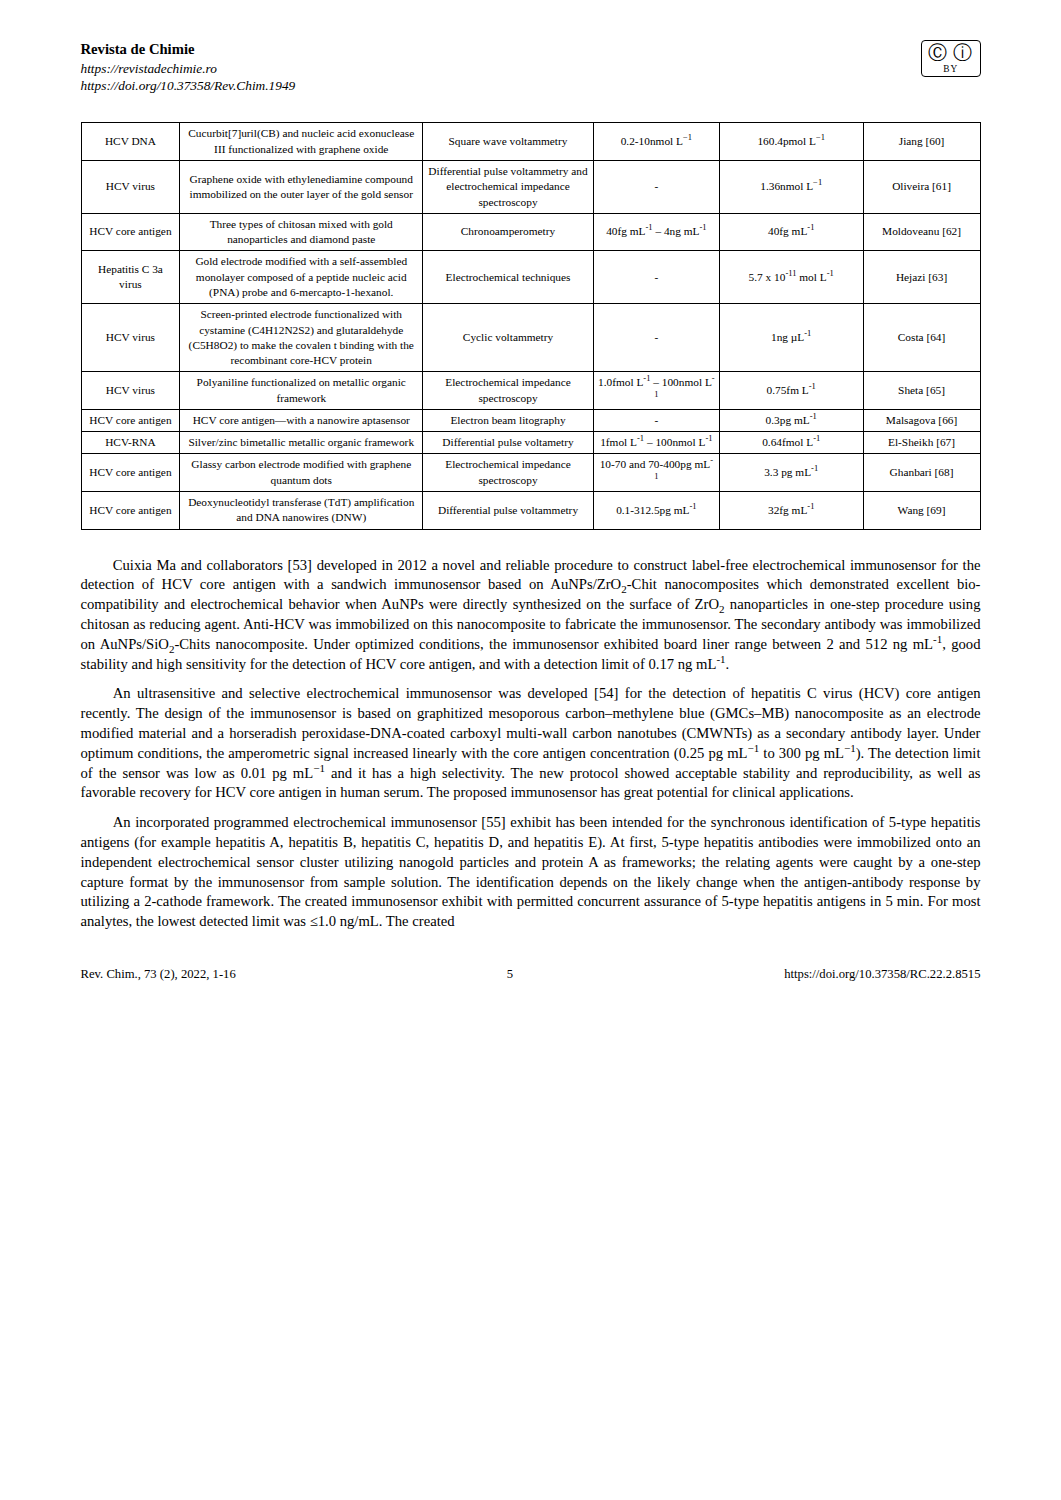Ⓒ ⓘ BY
Revista de Chimie
https://revistadechimie.ro
https://doi.org/10.37358/Rev.Chim.1949
| HCV DNA | Cucurbit[7]uril(CB) and nucleic acid exonuclease III functionalized with graphene oxide | Square wave voltammetry | 0.2-10nmol L −1 | 160.4pmol L −1 | Jiang [60] |
| HCV virus | Graphene oxide with ethylenediamine compound immobilized on the outer layer of the gold sensor | Differential pulse voltammetry and electrochemical impedance spectroscopy | - | 1.36nmol L −1 | Oliveira [61] |
| HCV core antigen | Three types of chitosan mixed with gold nanoparticles and diamond paste | Chronoamperometry | 40fg mL -1 – 4ng mL -1 | 40fg mL -1 | Moldoveanu [62] |
| Hepatitis C 3a virus | Gold electrode modified with a self-assembled monolayer composed of a peptide nucleic acid (PNA) probe and 6-mercapto-1-hexanol. | Electrochemical techniques | - | 5.7 x 10 -11 mol L -1 | Hejazi [63] |
| HCV virus | Screen-printed electrode functionalized with cystamine (C4H12N2S2) and glutaraldehyde (C5H8O2) to make the covalen t binding with the recombinant core-HCV protein | Cyclic voltammetry | - | 1ng µL -1 | Costa [64] |
| HCV virus | Polyaniline functionalized on metallic organic framework | Electrochemical impedance spectroscopy | 1.0fmol L -1 – 100nmol L -1 | 0.75fm L -1 | Sheta [65] |
| HCV core antigen | HCV core antigen—with a nanowire aptasensor | Electron beam litography | - | 0.3pg mL -1 | Malsagova [66] |
| HCV-RNA | Silver/zinc bimetallic metallic organic framework | Differential pulse voltametry | 1fmol L -1 – 100nmol L -1 | 0.64fmol L -1 | El-Sheikh [67] |
| HCV core antigen | Glassy carbon electrode modified with graphene quantum dots | Electrochemical impedance spectroscopy | 10-70 and 70-400pg mL -1 | 3.3 pg mL -1 | Ghanbari [68] |
| HCV core antigen | Deoxynucleotidyl transferase (TdT) amplification and DNA nanowires (DNW) | Differential pulse voltammetry | 0.1-312.5pg mL -1 | 32fg mL -1 | Wang [69] |
Cuixia Ma and collaborators [53] developed in 2012 a novel and reliable procedure to construct label-free electrochemical immunosensor for the detection of HCV core antigen with a sandwich immunosensor based on AuNPs/ZrO2-Chit nanocomposites which demonstrated excellent bio-compatibility and electrochemical behavior when AuNPs were directly synthesized on the surface of ZrO2 nanoparticles in one-step procedure using chitosan as reducing agent. Anti-HCV was immobilized on this nanocomposite to fabricate the immunosensor. The secondary antibody was immobilized on AuNPs/SiO2-Chits nanocomposite. Under optimized conditions, the immunosensor exhibited board liner range between 2 and 512 ng mL-1, good stability and high sensitivity for the detection of HCV core antigen, and with a detection limit of 0.17 ng mL-1.
An ultrasensitive and selective electrochemical immunosensor was developed [54] for the detection of hepatitis C virus (HCV) core antigen recently. The design of the immunosensor is based on graphitized mesoporous carbon–methylene blue (GMCs–MB) nanocomposite as an electrode modified material and a horseradish peroxidase-DNA-coated carboxyl multi-wall carbon nanotubes (CMWNTs) as a secondary antibody layer. Under optimum conditions, the amperometric signal increased linearly with the core antigen concentration (0.25 pg mL−1 to 300 pg mL−1). The detection limit of the sensor was low as 0.01 pg mL−1 and it has a high selectivity. The new protocol showed acceptable stability and reproducibility, as well as favorable recovery for HCV core antigen in human serum. The proposed immunosensor has great potential for clinical applications.
An incorporated programmed electrochemical immunosensor [55] exhibit has been intended for the synchronous identification of 5-type hepatitis antigens (for example hepatitis A, hepatitis B, hepatitis C, hepatitis D, and hepatitis E). At first, 5-type hepatitis antibodies were immobilized onto an independent electrochemical sensor cluster utilizing nanogold particles and protein A as frameworks; the relating agents were caught by a one-step capture format by the immunosensor from sample solution. The identification depends on the likely change when the antigen-antibody response by utilizing a 2-cathode framework. The created immunosensor exhibit with permitted concurrent assurance of 5-type hepatitis antigens in 5 min. For most analytes, the lowest detected limit was ≤1.0 ng/mL. The created
Rev. Chim., 73 (2), 2022, 1-16 5 https://doi.org/10.37358/RC.22.2.8515